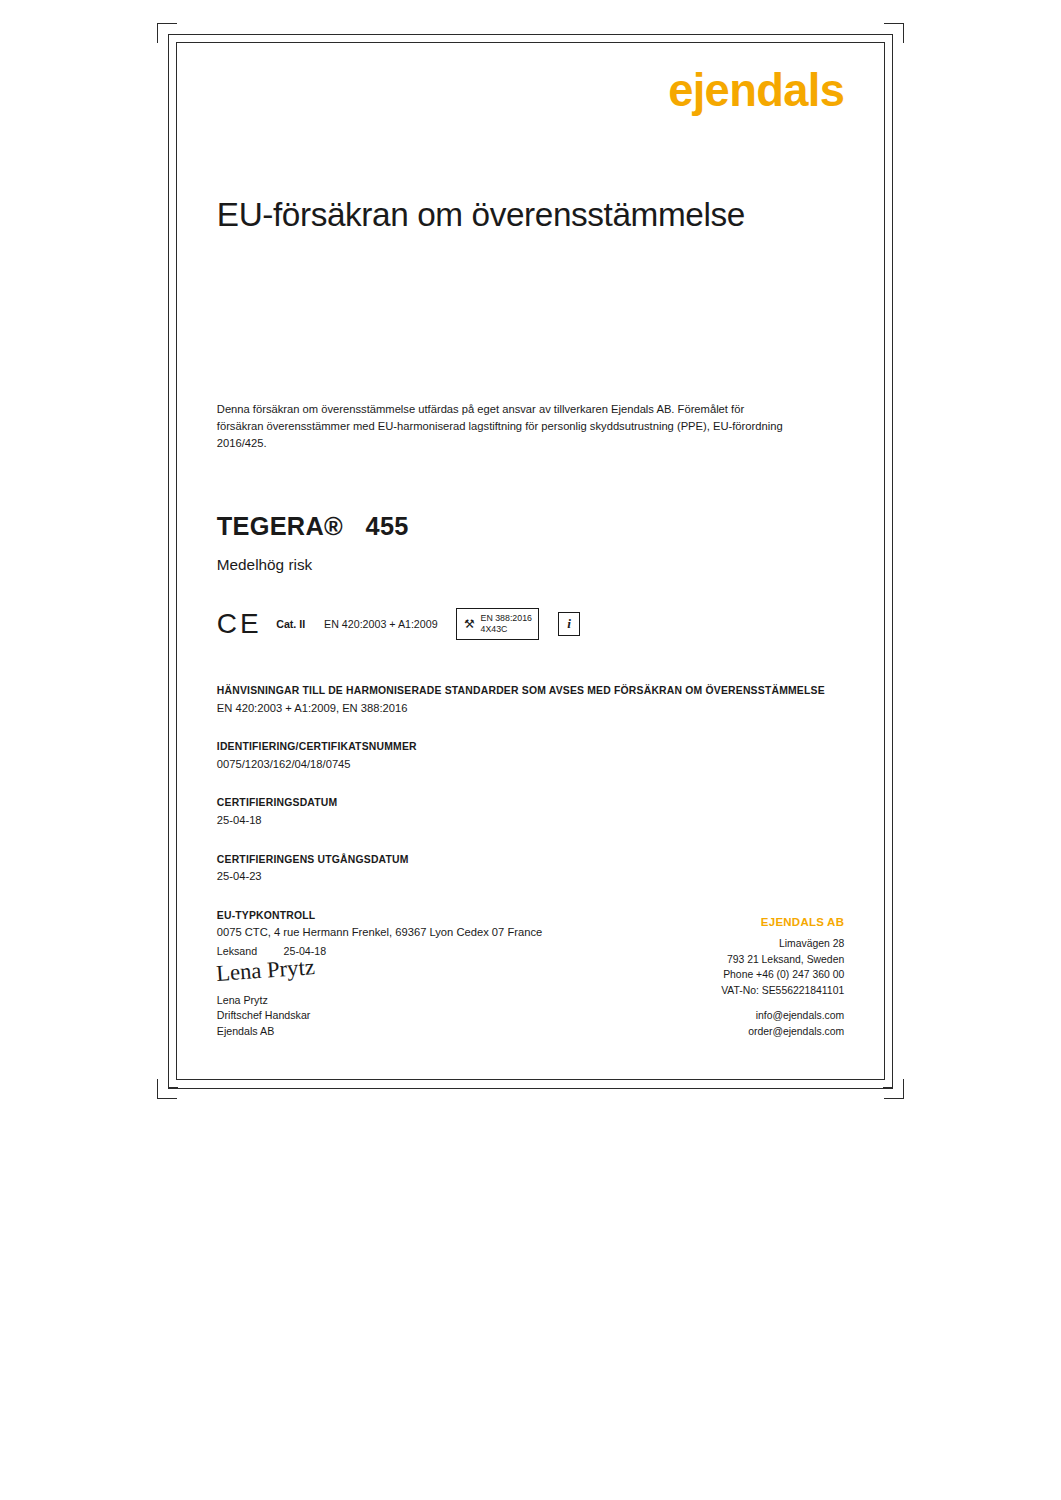ejendals
EU-försäkran om överensstämmelse
Denna försäkran om överensstämmelse utfärdas på eget ansvar av tillverkaren Ejendals AB. Föremålet för försäkran överensstämmer med EU-harmoniserad lagstiftning för personlig skyddsutrustning (PPE), EU-förordning 2016/425.
TEGERA®455
Medelhög risk
C E Cat. II EN 420:2003 + A1:2009 ⚒
EN 388:2016
4X43C
i
Hänvisningar till de harmoniserade standarder som avses med försäkran om överensstämmelse
EN 420:2003 + A1:2009, EN 388:2016
Identifiering/certifikatsnummer
0075/1203/162/04/18/0745
Certifieringsdatum
25-04-18
Certifieringens utgångsdatum
25-04-23
EU-typkontroll
0075 CTC, 4 rue Hermann Frenkel, 69367 Lyon Cedex 07 France
Leksand25-04-18
Lena Prytz
Lena Prytz
Driftschef Handskar
Ejendals AB
EJENDALS AB
Limavägen 28
793 21 Leksand, Sweden
Phone +46 (0) 247 360 00
VAT-No: SE556221841101
info@ejendals.com
order@ejendals.com